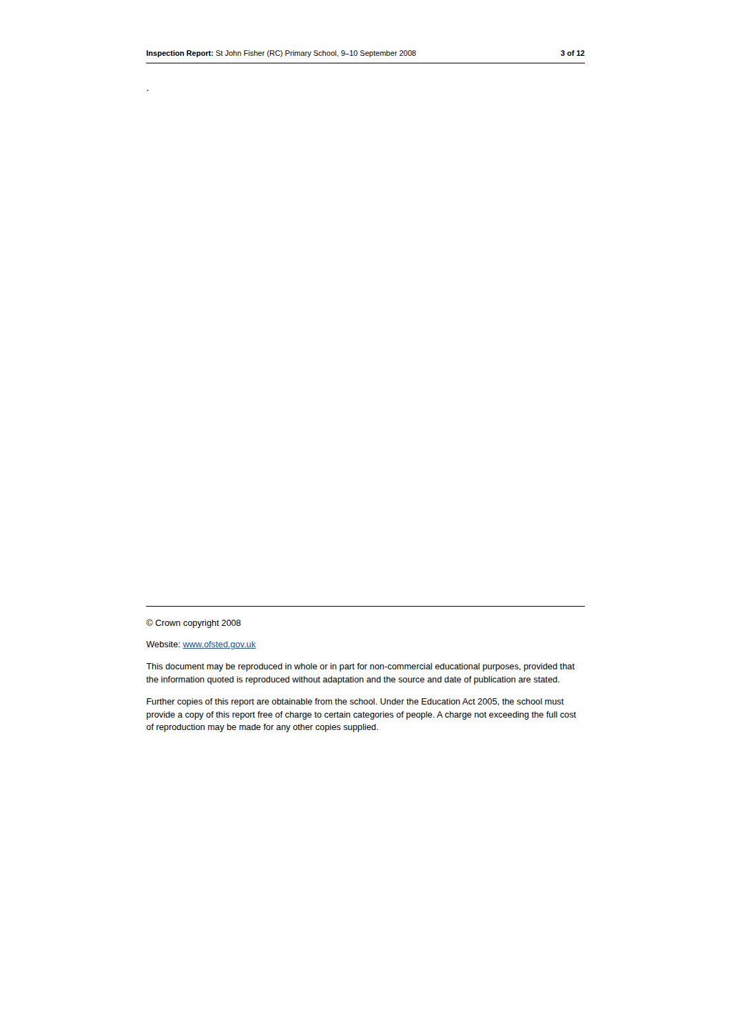Inspection Report: St John Fisher (RC) Primary School, 9–10 September 2008
3 of 12
.
© Crown copyright 2008
Website: www.ofsted.gov.uk
This document may be reproduced in whole or in part for non-commercial educational purposes, provided that the information quoted is reproduced without adaptation and the source and date of publication are stated.
Further copies of this report are obtainable from the school. Under the Education Act 2005, the school must provide a copy of this report free of charge to certain categories of people. A charge not exceeding the full cost of reproduction may be made for any other copies supplied.